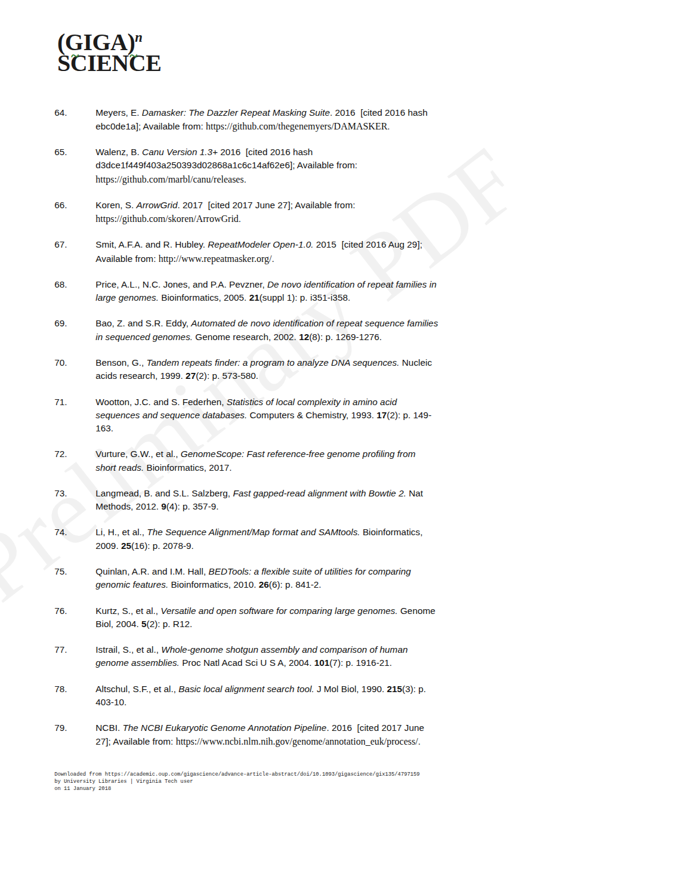Preliminary PDF
(GIGA)n
SCIENCE
Meyers, E. Damasker: The Dazzler Repeat Masking Suite. 2016 [cited 2016 hash ebc0de1a]; Available from: https://github.com/thegenemyers/DAMASKER.
Walenz, B. Canu Version 1.3+ 2016 [cited 2016 hash d3dce1f449f403a250393d02868a1c6c14af62e6]; Available from: https://github.com/marbl/canu/releases.
Koren, S. ArrowGrid. 2017 [cited 2017 June 27]; Available from: https://github.com/skoren/ArrowGrid.
Smit, A.F.A. and R. Hubley. RepeatModeler Open-1.0. 2015 [cited 2016 Aug 29]; Available from: http://www.repeatmasker.org/.
Price, A.L., N.C. Jones, and P.A. Pevzner, De novo identification of repeat families in large genomes. Bioinformatics, 2005. 21(suppl 1): p. i351-i358.
Bao, Z. and S.R. Eddy, Automated de novo identification of repeat sequence families in sequenced genomes. Genome research, 2002. 12(8): p. 1269-1276.
Benson, G., Tandem repeats finder: a program to analyze DNA sequences. Nucleic acids research, 1999. 27(2): p. 573-580.
Wootton, J.C. and S. Federhen, Statistics of local complexity in amino acid sequences and sequence databases. Computers & Chemistry, 1993. 17(2): p. 149-163.
Vurture, G.W., et al., GenomeScope: Fast reference-free genome profiling from short reads. Bioinformatics, 2017.
Langmead, B. and S.L. Salzberg, Fast gapped-read alignment with Bowtie 2. Nat Methods, 2012. 9(4): p. 357-9.
Li, H., et al., The Sequence Alignment/Map format and SAMtools. Bioinformatics, 2009. 25(16): p. 2078-9.
Quinlan, A.R. and I.M. Hall, BEDTools: a flexible suite of utilities for comparing genomic features. Bioinformatics, 2010. 26(6): p. 841-2.
Kurtz, S., et al., Versatile and open software for comparing large genomes. Genome Biol, 2004. 5(2): p. R12.
Istrail, S., et al., Whole-genome shotgun assembly and comparison of human genome assemblies. Proc Natl Acad Sci U S A, 2004. 101(7): p. 1916-21.
Altschul, S.F., et al., Basic local alignment search tool. J Mol Biol, 1990. 215(3): p. 403-10.
NCBI. The NCBI Eukaryotic Genome Annotation Pipeline. 2016 [cited 2017 June 27]; Available from: https://www.ncbi.nlm.nih.gov/genome/annotation_euk/process/.
Downloaded from https://academic.oup.com/gigascience/advance-article-abstract/doi/10.1093/gigascience/gix135/4797159
by University Libraries | Virginia Tech user
on 11 January 2018